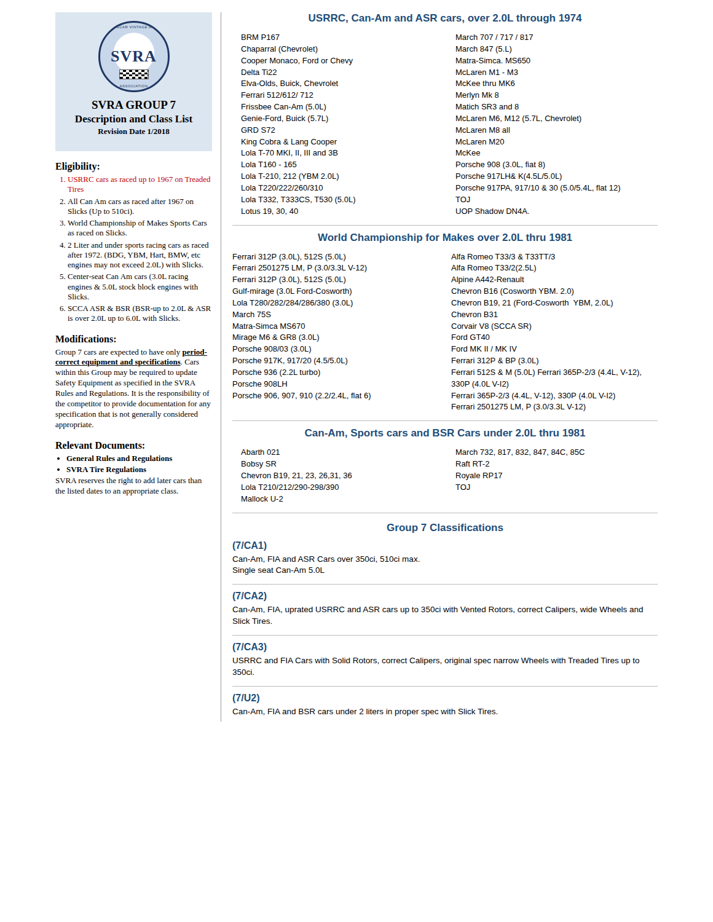Sportscar Vintage Racing
SVRA
Association
SVRA GROUP 7
Description and Class List
Revision Date 1/2018
Eligibility:
USRRC cars as raced up to 1967 on Treaded Tires
All Can Am cars as raced after 1967 on Slicks (Up to 510ci).
World Championship of Makes Sports Cars as raced on Slicks.
2 Liter and under sports racing cars as raced after 1972. (BDG, YBM, Hart, BMW, etc engines may not exceed 2.0L) with Slicks.
Center-seat Can Am cars (3.0L racing engines & 5.0L stock block engines with Slicks.
SCCA ASR & BSR (BSR-up to 2.0L & ASR is over 2.0L up to 6.0L with Slicks.
Modifications:
Group 7 cars are expected to have only period-correct equipment and specifications. Cars within this Group may be required to update Safety Equipment as specified in the SVRA Rules and Regulations. It is the responsibility of the competitor to provide documentation for any specification that is not generally considered appropriate.
Relevant Documents:
General Rules and Regulations
SVRA Tire Regulations
SVRA reserves the right to add later cars than the listed dates to an appropriate class.
USRRC, Can-Am and ASR cars, over 2.0L through 1974
BRM P167
Chaparral (Chevrolet)
Cooper Monaco, Ford or Chevy
Delta Ti22
Elva-Olds, Buick, Chevrolet
Ferrari 512/612/ 712
Frissbee Can-Am (5.0L)
Genie-Ford, Buick (5.7L)
GRD S72
King Cobra & Lang Cooper
Lola T-70 MKI, II, III and 3B
Lola T160 - 165
Lola T-210, 212 (YBM 2.0L)
Lola T220/222/260/310
Lola T332, T333CS, T530 (5.0L)
Lotus 19, 30, 40
March 707 / 717 / 817
March 847 (5.L)
Matra-Simca. MS650
McLaren M1 - M3
McKee thru MK6
Merlyn Mk 8
Matich SR3 and 8
McLaren M6, M12 (5.7L, Chevrolet)
McLaren M8 all
McLaren M20
McKee
Porsche 908 (3.0L, fiat 8)
Porsche 917LH& K(4.5L/5.0L)
Porsche 917PA, 917/10 & 30 (5.0/5.4L, flat 12)
TOJ
UOP Shadow DN4A.
World Championship for Makes over 2.0L thru 1981
Ferrari 312P (3.0L), 512S (5.0L)
Ferrari 2501275 LM, P (3.0/3.3L V-12)
Ferrari 312P (3.0L), 512S (5.0L)
Gulf-mirage (3.0L Ford-Cosworth)
Lola T280/282/284/286/380 (3.0L)
March 75S
Matra-Simca MS670
Mirage M6 & GR8 (3.0L)
Porsche 908/03 (3.0L)
Porsche 917K, 917/20 (4.5/5.0L)
Porsche 936 (2.2L turbo)
Porsche 908LH
Porsche 906, 907, 910 (2.2/2.4L, flat 6)
Alfa Romeo T33/3 & T33TT/3
Alfa Romeo T33/2(2.5L)
Alpine A442-Renault
Chevron B16 (Cosworth YBM. 2.0)
Chevron B19, 21 (Ford-Cosworth YBM, 2.0L)
Chevron B31
Corvair V8 (SCCA SR)
Ford GT40
Ford MK II / MK IV
Ferrari 312P & BP (3.0L)
Ferrari 512S & M (5.0L) Ferrari 365P-2/3 (4.4L, V-12), 330P (4.0L V-I2)
Ferrari 365P-2/3 (4.4L, V-12), 330P (4.0L V-I2)
Ferrari 2501275 LM, P (3.0/3.3L V-12)
Can-Am, Sports cars and BSR Cars under 2.0L thru 1981
Abarth 021
Bobsy SR
Chevron B19, 21, 23, 26,31, 36
Lola T210/212/290-298/390
Mallock U-2
March 732, 817, 832, 847, 84C, 85C
Raft RT-2
Royale RP17
TOJ
Group 7 Classifications
(7/CA1)
Can-Am, FIA and ASR Cars over 350ci, 510ci max.
Single seat Can-Am 5.0L
(7/CA2)
Can-Am, FIA, uprated USRRC and ASR cars up to 350ci with Vented Rotors, correct Calipers, wide Wheels and Slick Tires.
(7/CA3)
USRRC and FIA Cars with Solid Rotors, correct Calipers, original spec narrow Wheels with Treaded Tires up to 350ci.
(7/U2)
Can-Am, FIA and BSR cars under 2 liters in proper spec with Slick Tires.